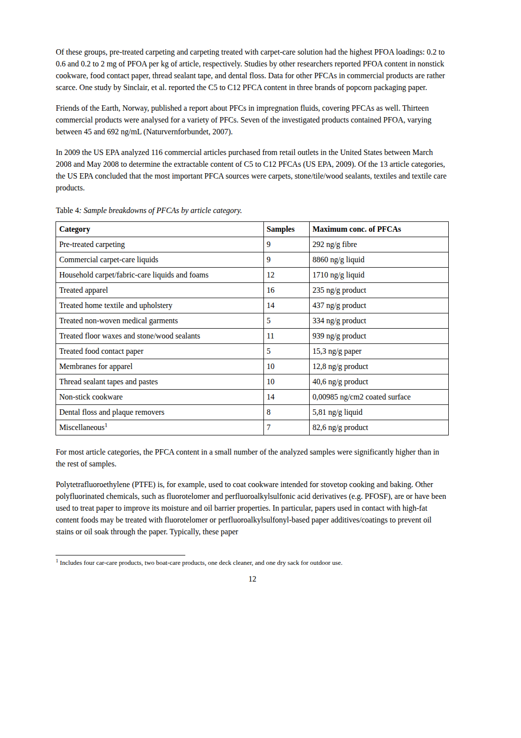Of these groups, pre-treated carpeting and carpeting treated with carpet-care solution had the highest PFOA loadings: 0.2 to 0.6 and 0.2 to 2 mg of PFOA per kg of article, respectively. Studies by other researchers reported PFOA content in nonstick cookware, food contact paper, thread sealant tape, and dental floss. Data for other PFCAs in commercial products are rather scarce. One study by Sinclair, et al. reported the C5 to C12 PFCA content in three brands of popcorn packaging paper.
Friends of the Earth, Norway, published a report about PFCs in impregnation fluids, covering PFCAs as well. Thirteen commercial products were analysed for a variety of PFCs. Seven of the investigated products contained PFOA, varying between 45 and 692 ng/mL (Naturvernforbundet, 2007).
In 2009 the US EPA analyzed 116 commercial articles purchased from retail outlets in the United States between March 2008 and May 2008 to determine the extractable content of C5 to C12 PFCAs (US EPA, 2009). Of the 13 article categories, the US EPA concluded that the most important PFCA sources were carpets, stone/tile/wood sealants, textiles and textile care products.
Table 4: Sample breakdowns of PFCAs by article category.
| Category | Samples | Maximum conc. of PFCAs |
| --- | --- | --- |
| Pre-treated carpeting | 9 | 292 ng/g fibre |
| Commercial carpet-care liquids | 9 | 8860 ng/g liquid |
| Household carpet/fabric-care liquids and foams | 12 | 1710 ng/g liquid |
| Treated apparel | 16 | 235 ng/g product |
| Treated home textile and upholstery | 14 | 437 ng/g product |
| Treated non-woven medical garments | 5 | 334 ng/g product |
| Treated floor waxes and stone/wood sealants | 11 | 939 ng/g product |
| Treated food contact paper | 5 | 15,3 ng/g paper |
| Membranes for apparel | 10 | 12,8 ng/g product |
| Thread sealant tapes and pastes | 10 | 40,6 ng/g product |
| Non-stick cookware | 14 | 0,00985 ng/cm2 coated surface |
| Dental floss and plaque removers | 8 | 5,81 ng/g liquid |
| Miscellaneous 1 | 7 | 82,6 ng/g product |
For most article categories, the PFCA content in a small number of the analyzed samples were significantly higher than in the rest of samples.
Polytetrafluoroethylene (PTFE) is, for example, used to coat cookware intended for stovetop cooking and baking. Other polyfluorinated chemicals, such as fluorotelomer and perfluoroalkylsulfonic acid derivatives (e.g. PFOSF), are or have been used to treat paper to improve its moisture and oil barrier properties. In particular, papers used in contact with high-fat content foods may be treated with fluorotelomer or perfluoroalkylsulfonyl-based paper additives/coatings to prevent oil stains or oil soak through the paper. Typically, these paper
1 Includes four car-care products, two boat-care products, one deck cleaner, and one dry sack for outdoor use.
12